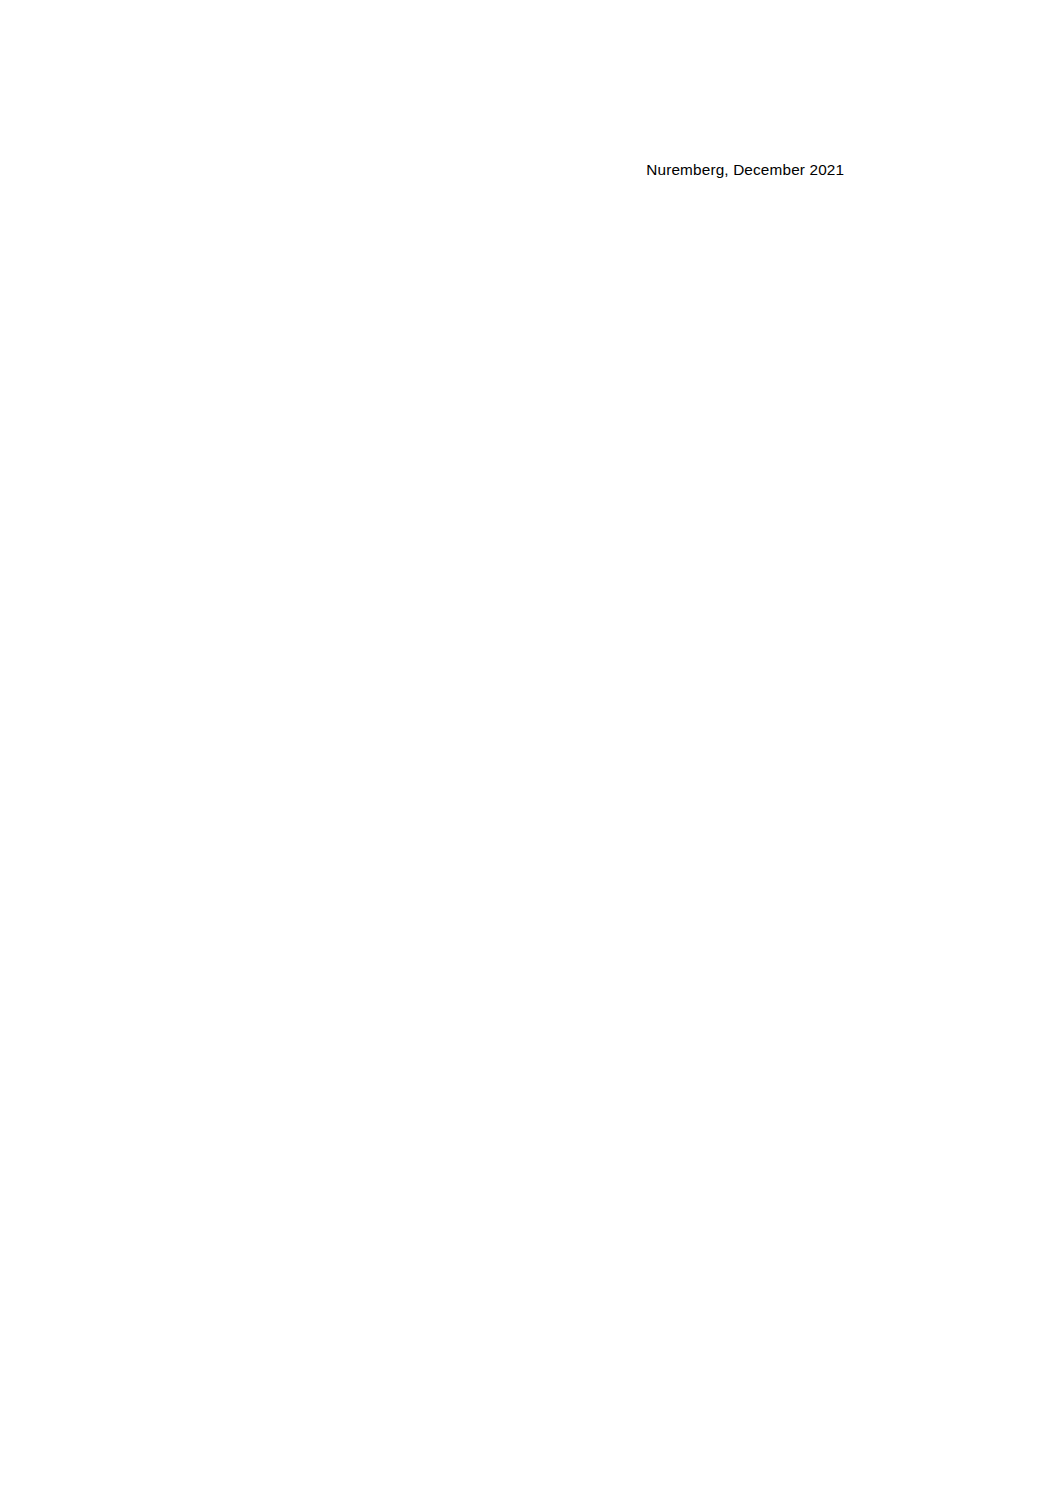Nuremberg, December 2021